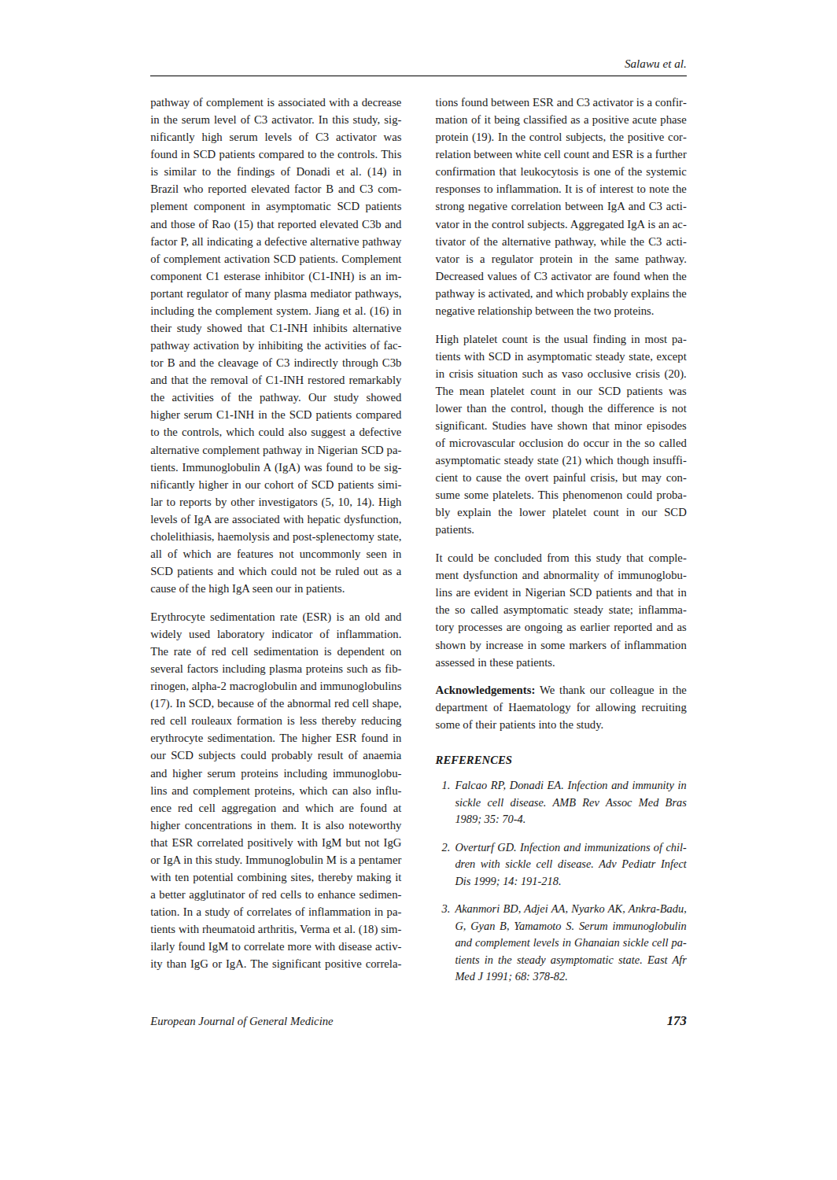Salawu et al.
pathway of complement is associated with a decrease in the serum level of C3 activator. In this study, significantly high serum levels of C3 activator was found in SCD patients compared to the controls. This is similar to the findings of Donadi et al. (14) in Brazil who reported elevated factor B and C3 complement component in asymptomatic SCD patients and those of Rao (15) that reported elevated C3b and factor P, all indicating a defective alternative pathway of complement activation SCD patients. Complement component C1 esterase inhibitor (C1-INH) is an important regulator of many plasma mediator pathways, including the complement system. Jiang et al. (16) in their study showed that C1-INH inhibits alternative pathway activation by inhibiting the activities of factor B and the cleavage of C3 indirectly through C3b and that the removal of C1-INH restored remarkably the activities of the pathway. Our study showed higher serum C1-INH in the SCD patients compared to the controls, which could also suggest a defective alternative complement pathway in Nigerian SCD patients. Immunoglobulin A (IgA) was found to be significantly higher in our cohort of SCD patients similar to reports by other investigators (5, 10, 14). High levels of IgA are associated with hepatic dysfunction, cholelithiasis, haemolysis and post-splenectomy state, all of which are features not uncommonly seen in SCD patients and which could not be ruled out as a cause of the high IgA seen our in patients.
Erythrocyte sedimentation rate (ESR) is an old and widely used laboratory indicator of inflammation. The rate of red cell sedimentation is dependent on several factors including plasma proteins such as fibrinogen, alpha-2 macroglobulin and immunoglobulins (17). In SCD, because of the abnormal red cell shape, red cell rouleaux formation is less thereby reducing erythrocyte sedimentation. The higher ESR found in our SCD subjects could probably result of anaemia and higher serum proteins including immunoglobulins and complement proteins, which can also influence red cell aggregation and which are found at higher concentrations in them. It is also noteworthy that ESR correlated positively with IgM but not IgG or IgA in this study. Immunoglobulin M is a pentamer with ten potential combining sites, thereby making it a better agglutinator of red cells to enhance sedimentation. In a study of correlates of inflammation in patients with rheumatoid arthritis, Verma et al. (18) similarly found IgM to correlate more with disease activity than IgG or IgA. The significant positive correlations found between ESR and C3 activator is a confirmation of it being classified as a positive acute phase protein (19). In the control subjects, the positive correlation between white cell count and ESR is a further confirmation that leukocytosis is one of the systemic responses to inflammation. It is of interest to note the strong negative correlation between IgA and C3 activator in the control subjects. Aggregated IgA is an activator of the alternative pathway, while the C3 activator is a regulator protein in the same pathway. Decreased values of C3 activator are found when the pathway is activated, and which probably explains the negative relationship between the two proteins.
High platelet count is the usual finding in most patients with SCD in asymptomatic steady state, except in crisis situation such as vaso occlusive crisis (20). The mean platelet count in our SCD patients was lower than the control, though the difference is not significant. Studies have shown that minor episodes of microvascular occlusion do occur in the so called asymptomatic steady state (21) which though insufficient to cause the overt painful crisis, but may consume some platelets. This phenomenon could probably explain the lower platelet count in our SCD patients.
It could be concluded from this study that complement dysfunction and abnormality of immunoglobulins are evident in Nigerian SCD patients and that in the so called asymptomatic steady state; inflammatory processes are ongoing as earlier reported and as shown by increase in some markers of inflammation assessed in these patients.
Acknowledgements: We thank our colleague in the department of Haematology for allowing recruiting some of their patients into the study.
REFERENCES
Falcao RP, Donadi EA. Infection and immunity in sickle cell disease. AMB Rev Assoc Med Bras 1989; 35: 70-4.
Overturf GD. Infection and immunizations of children with sickle cell disease. Adv Pediatr Infect Dis 1999; 14: 191-218.
Akanmori BD, Adjei AA, Nyarko AK, Ankra-Badu, G, Gyan B, Yamamoto S. Serum immunoglobulin and complement levels in Ghanaian sickle cell patients in the steady asymptomatic state. East Afr Med J 1991; 68: 378-82.
European Journal of General Medicine 173